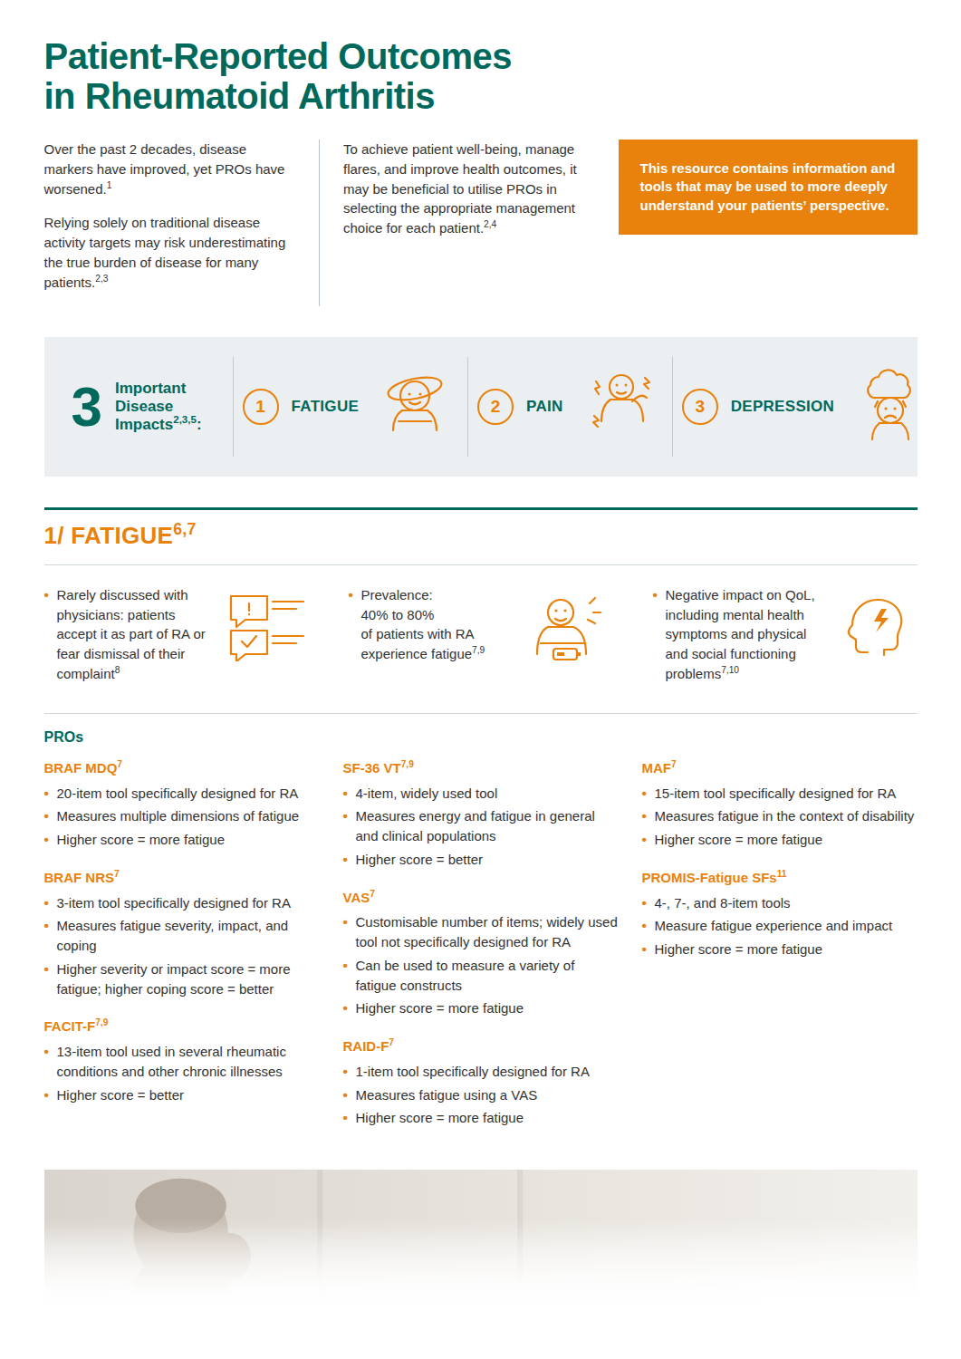Patient-Reported Outcomes
in Rheumatoid Arthritis
Over the past 2 decades, disease markers have improved, yet PROs have worsened.1
Relying solely on traditional disease activity targets may risk underestimating the true burden of disease for many patients.2,3
To achieve patient well-being, manage flares, and improve health outcomes, it may be beneficial to utilise PROs in selecting the appropriate management choice for each patient.2,4
This resource contains information and tools that may be used to more deeply understand your patients’ perspective.
3
Important
Disease
Impacts2,3,5:
1
FATIGUE
2
PAIN
3
DEPRESSION
1/ FATIGUE6,7
Rarely discussed with physicians: patients accept it as part of RA or fear dismissal of their complaint8
Prevalence:
40% to 80%
of patients with RA experience fatigue7,9
Negative impact on QoL, including mental health symptoms and physical and social functioning problems7,10
PROs
BRAF MDQ7
20-item tool specifically designed for RA
Measures multiple dimensions of fatigue
Higher score = more fatigue
BRAF NRS7
3-item tool specifically designed for RA
Measures fatigue severity, impact, and coping
Higher severity or impact score = more fatigue; higher coping score = better
FACIT-F7,9
13-item tool used in several rheumatic conditions and other chronic illnesses
Higher score = better
SF-36 VT7,9
4-item, widely used tool
Measures energy and fatigue in general and clinical populations
Higher score = better
VAS7
Customisable number of items; widely used tool not specifically designed for RA
Can be used to measure a variety of fatigue constructs
Higher score = more fatigue
RAID-F7
1-item tool specifically designed for RA
Measures fatigue using a VAS
Higher score = more fatigue
MAF7
15-item tool specifically designed for RA
Measures fatigue in the context of disability
Higher score = more fatigue
PROMIS-Fatigue SFs11
4-, 7-, and 8-item tools
Measure fatigue experience and impact
Higher score = more fatigue